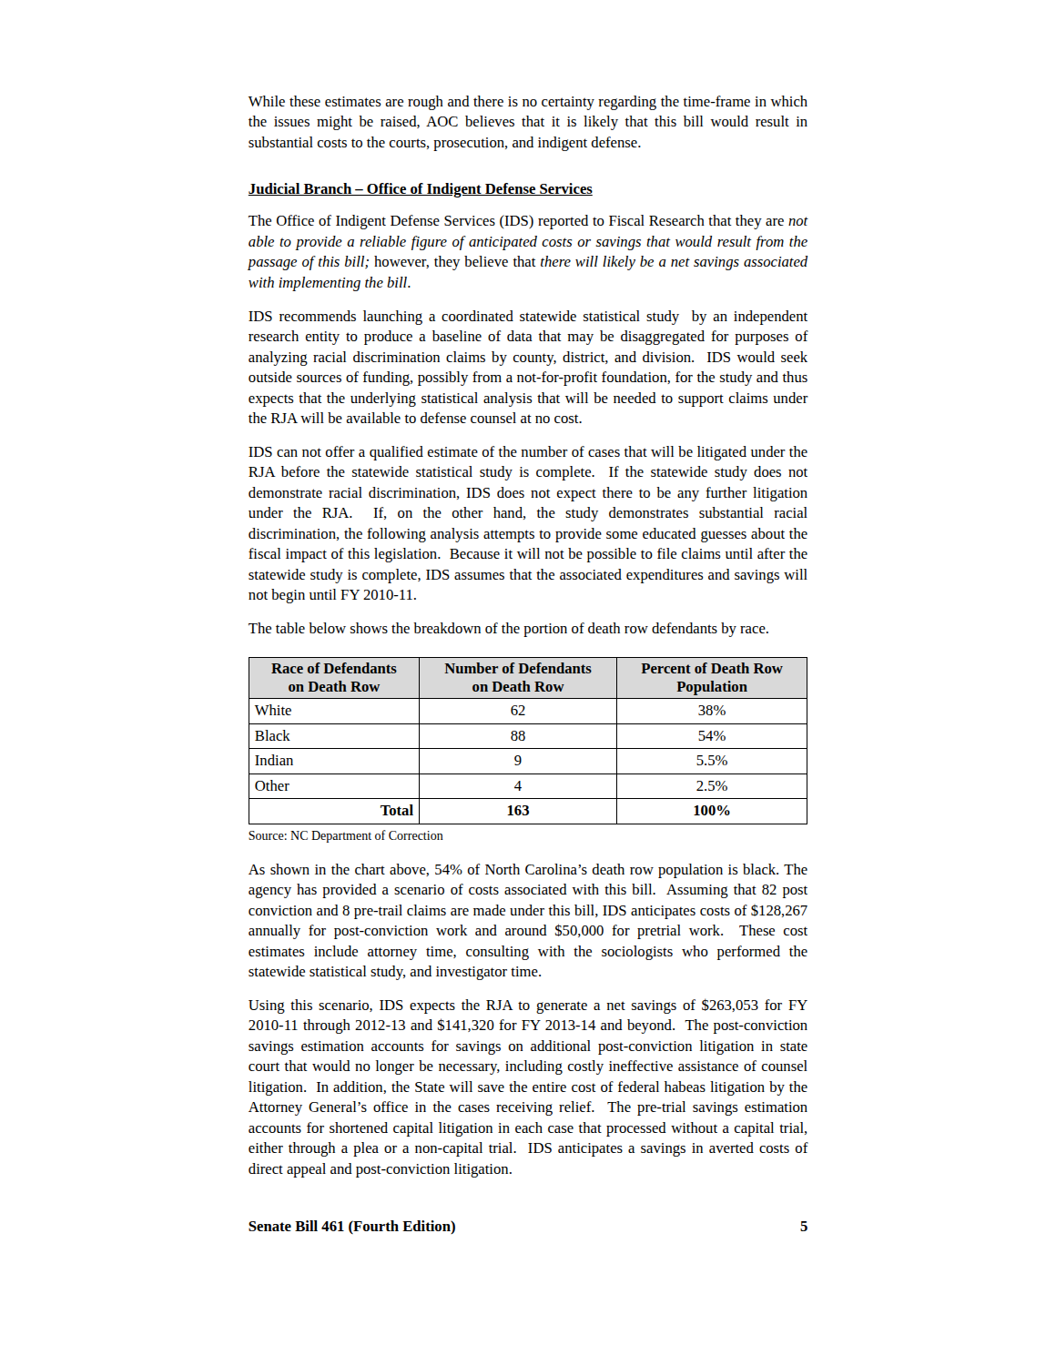While these estimates are rough and there is no certainty regarding the time-frame in which the issues might be raised, AOC believes that it is likely that this bill would result in substantial costs to the courts, prosecution, and indigent defense.
Judicial Branch – Office of Indigent Defense Services
The Office of Indigent Defense Services (IDS) reported to Fiscal Research that they are not able to provide a reliable figure of anticipated costs or savings that would result from the passage of this bill; however, they believe that there will likely be a net savings associated with implementing the bill.
IDS recommends launching a coordinated statewide statistical study by an independent research entity to produce a baseline of data that may be disaggregated for purposes of analyzing racial discrimination claims by county, district, and division. IDS would seek outside sources of funding, possibly from a not-for-profit foundation, for the study and thus expects that the underlying statistical analysis that will be needed to support claims under the RJA will be available to defense counsel at no cost.
IDS can not offer a qualified estimate of the number of cases that will be litigated under the RJA before the statewide statistical study is complete. If the statewide study does not demonstrate racial discrimination, IDS does not expect there to be any further litigation under the RJA. If, on the other hand, the study demonstrates substantial racial discrimination, the following analysis attempts to provide some educated guesses about the fiscal impact of this legislation. Because it will not be possible to file claims until after the statewide study is complete, IDS assumes that the associated expenditures and savings will not begin until FY 2010-11.
The table below shows the breakdown of the portion of death row defendants by race.
| Race of Defendants on Death Row | Number of Defendants on Death Row | Percent of Death Row Population |
| --- | --- | --- |
| White | 62 | 38% |
| Black | 88 | 54% |
| Indian | 9 | 5.5% |
| Other | 4 | 2.5% |
| Total | 163 | 100% |
Source: NC Department of Correction
As shown in the chart above, 54% of North Carolina’s death row population is black. The agency has provided a scenario of costs associated with this bill. Assuming that 82 post conviction and 8 pre-trail claims are made under this bill, IDS anticipates costs of $128,267 annually for post-conviction work and around $50,000 for pretrial work. These cost estimates include attorney time, consulting with the sociologists who performed the statewide statistical study, and investigator time.
Using this scenario, IDS expects the RJA to generate a net savings of $263,053 for FY 2010-11 through 2012-13 and $141,320 for FY 2013-14 and beyond. The post-conviction savings estimation accounts for savings on additional post-conviction litigation in state court that would no longer be necessary, including costly ineffective assistance of counsel litigation. In addition, the State will save the entire cost of federal habeas litigation by the Attorney General’s office in the cases receiving relief. The pre-trial savings estimation accounts for shortened capital litigation in each case that processed without a capital trial, either through a plea or a non-capital trial. IDS anticipates a savings in averted costs of direct appeal and post-conviction litigation.
Senate Bill 461 (Fourth Edition) 5